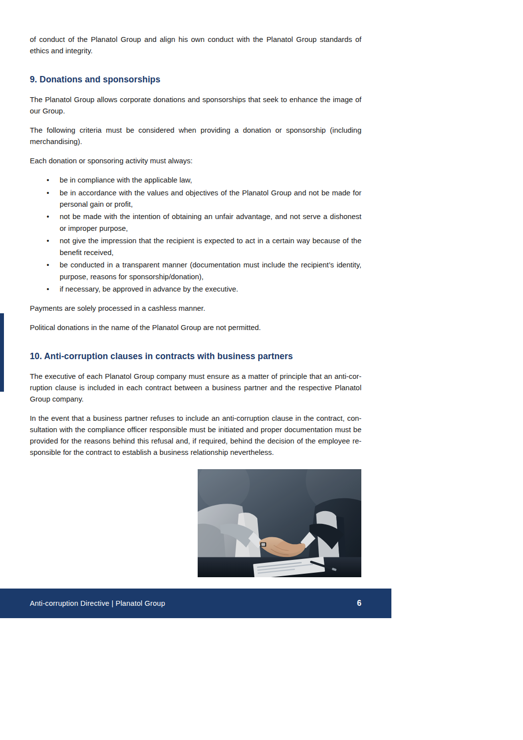of conduct of the Planatol Group and align his own conduct with the Planatol Group standards of ethics and integrity.
9. Donations and sponsorships
The Planatol Group allows corporate donations and sponsorships that seek to enhance the image of our Group.
The following criteria must be considered when providing a donation or sponsorship (including merchandising).
Each donation or sponsoring activity must always:
be in compliance with the applicable law,
be in accordance with the values and objectives of the Planatol Group and not be made for personal gain or profit,
not be made with the intention of obtaining an unfair advantage, and not serve a dishonest or improper purpose,
not give the impression that the recipient is expected to act in a certain way because of the benefit received,
be conducted in a transparent manner (documentation must include the recipient’s identity, purpose, reasons for sponsorship/donation),
if necessary, be approved in advance by the executive.
Payments are solely processed in a cashless manner.
Political donations in the name of the Planatol Group are not permitted.
10. Anti-corruption clauses in contracts with business partners
The executive of each Planatol Group company must ensure as a matter of principle that an anti-corruption clause is included in each contract between a business partner and the respective Planatol Group company.
In the event that a business partner refuses to include an anti-corruption clause in the contract, consultation with the compliance officer responsible must be initiated and proper documentation must be provided for the reasons behind this refusal and, if required, behind the decision of the employee responsible for the contract to establish a business relationship nevertheless.
Anti-corruption Directive | Planatol Group
6